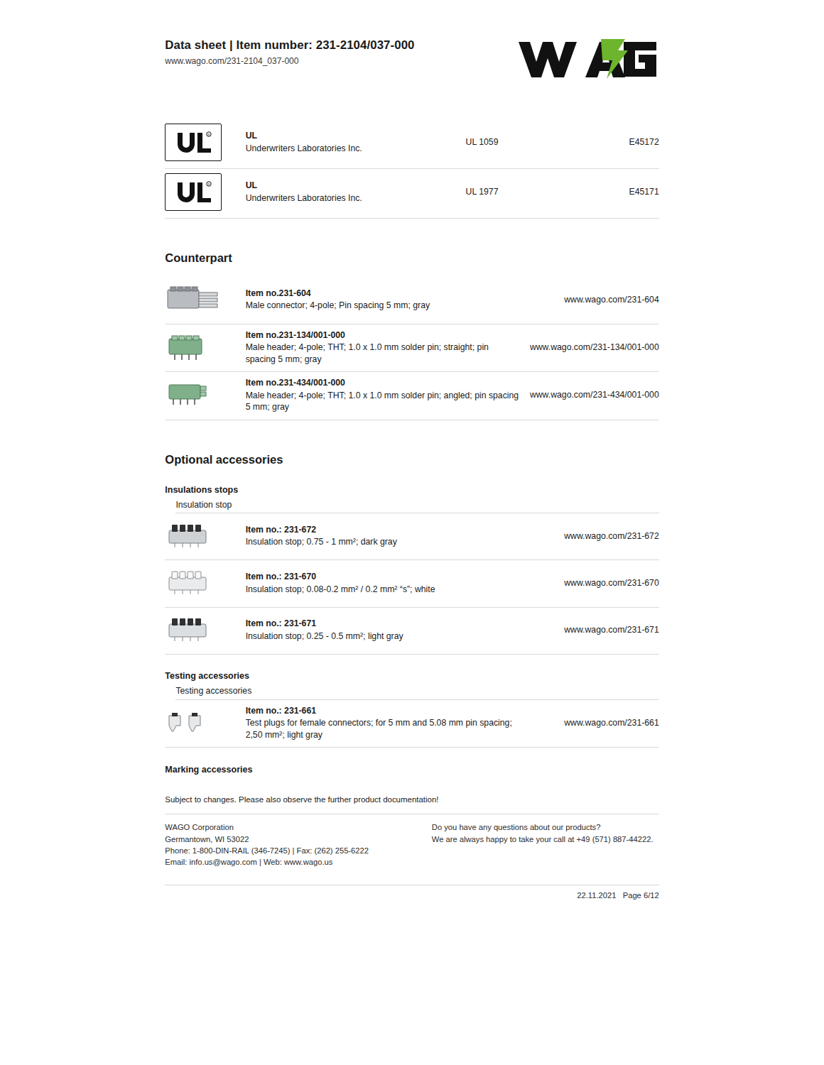Data sheet | Item number: 231-2104/037-000
www.wago.com/231-2104_037-000
WAGO
| R | UL Underwriters Laboratories Inc. | UL 1059 | E45172 |
| R | UL Underwriters Laboratories Inc. | UL 1977 | E45171 |
Counterpart
| | Item no.231-604 Male connector; 4-pole; Pin spacing 5 mm; gray | www.wago.com/231-604 |
| | Item no.231-134/001-000 Male header; 4-pole; THT; 1.0 x 1.0 mm solder pin; straight; pin spacing 5 mm; gray | www.wago.com/231-134/001-000 |
| | Item no.231-434/001-000 Male header; 4-pole; THT; 1.0 x 1.0 mm solder pin; angled; pin spacing 5 mm; gray | www.wago.com/231-434/001-000 |
Optional accessories
Insulations stops
Insulation stop
| | Item no.: 231-672 Insulation stop; 0.75 - 1 mm²; dark gray | www.wago.com/231-672 |
| | Item no.: 231-670 Insulation stop; 0.08-0.2 mm² / 0.2 mm² “s”; white | www.wago.com/231-670 |
| | Item no.: 231-671 Insulation stop; 0.25 - 0.5 mm²; light gray | www.wago.com/231-671 |
Testing accessories
Testing accessories
| | Item no.: 231-661 Test plugs for female connectors; for 5 mm and 5.08 mm pin spacing; 2,50 mm²; light gray | www.wago.com/231-661 |
Marking accessories
Subject to changes. Please also observe the further product documentation!
WAGO Corporation
Germantown, WI 53022
Phone: 1-800-DIN-RAIL (346-7245) | Fax: (262) 255-6222
Email: info.us@wago.com | Web: www.wago.us
Do you have any questions about our products?
We are always happy to take your call at +49 (571) 887-44222.
22.11.2021 Page 6/12